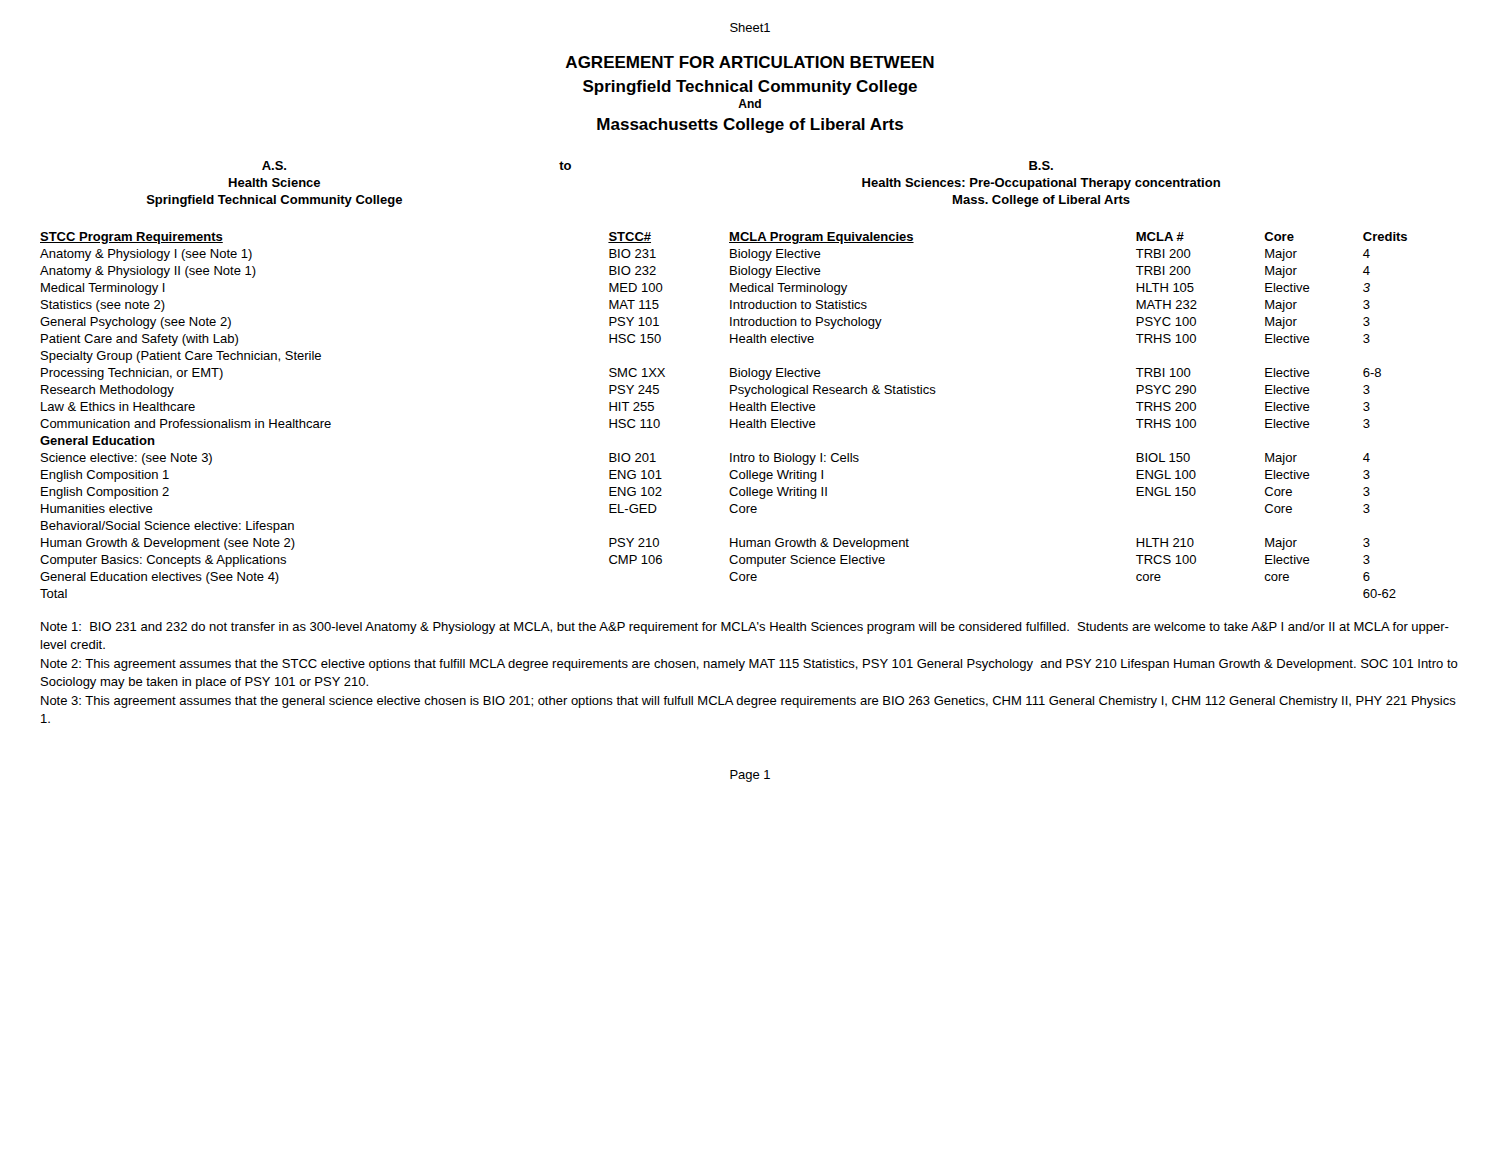Sheet1
AGREEMENT FOR ARTICULATION BETWEEN
Springfield Technical Community College
And
Massachusetts College of Liberal Arts
| A.S. | to | B.S. |
| Health Science | | Health Sciences: Pre-Occupational Therapy concentration |
| Springfield Technical Community College | | Mass. College of Liberal Arts |
| STCC Program Requirements | STCC# | MCLA Program Equivalencies | MCLA # | Core | Credits |
| --- | --- | --- | --- | --- | --- |
| Anatomy & Physiology I (see Note 1) | BIO 231 | Biology Elective | TRBI 200 | Major | 4 |
| Anatomy & Physiology II (see Note 1) | BIO 232 | Biology Elective | TRBI 200 | Major | 4 |
| Medical Terminology I | MED 100 | Medical Terminology | HLTH 105 | Elective | 3 |
| Statistics (see note 2) | MAT 115 | Introduction to Statistics | MATH 232 | Major | 3 |
| General Psychology (see Note 2) | PSY 101 | Introduction to Psychology | PSYC 100 | Major | 3 |
| Patient Care and Safety (with Lab) | HSC 150 | Health elective | TRHS 100 | Elective | 3 |
| Specialty Group (Patient Care Technician, Sterile | | | | | |
| Processing Technician, or EMT) | SMC 1XX | Biology Elective | TRBI 100 | Elective | 6-8 |
| Research Methodology | PSY 245 | Psychological Research & Statistics | PSYC 290 | Elective | 3 |
| Law & Ethics in Healthcare | HIT 255 | Health Elective | TRHS 200 | Elective | 3 |
| Communication and Professionalism in Healthcare | HSC 110 | Health Elective | TRHS 100 | Elective | 3 |
| General Education | | | | | |
| Science elective: (see Note 3) | BIO 201 | Intro to Biology I: Cells | BIOL 150 | Major | 4 |
| English Composition 1 | ENG 101 | College Writing I | ENGL 100 | Elective | 3 |
| English Composition 2 | ENG 102 | College Writing II | ENGL 150 | Core | 3 |
| Humanities elective | EL-GED | Core | | Core | 3 |
| Behavioral/Social Science elective: Lifespan | | | | | |
| Human Growth & Development (see Note 2) | PSY 210 | Human Growth & Development | HLTH 210 | Major | 3 |
| Computer Basics: Concepts & Applications | CMP 106 | Computer Science Elective | TRCS 100 | Elective | 3 |
| General Education electives (See Note 4) | | Core | core | core | 6 |
| Total | | | | | 60-62 |
Note 1: BIO 231 and 232 do not transfer in as 300-level Anatomy & Physiology at MCLA, but the A&P requirement for MCLA's Health Sciences program will be considered fulfilled. Students are welcome to take A&P I and/or II at MCLA for upper-level credit.
Note 2: This agreement assumes that the STCC elective options that fulfill MCLA degree requirements are chosen, namely MAT 115 Statistics, PSY 101 General Psychology and PSY 210 Lifespan Human Growth & Development. SOC 101 Intro to Sociology may be taken in place of PSY 101 or PSY 210.
Note 3: This agreement assumes that the general science elective chosen is BIO 201; other options that will fulfull MCLA degree requirements are BIO 263 Genetics, CHM 111 General Chemistry I, CHM 112 General Chemistry II, PHY 221 Physics 1.
Page 1